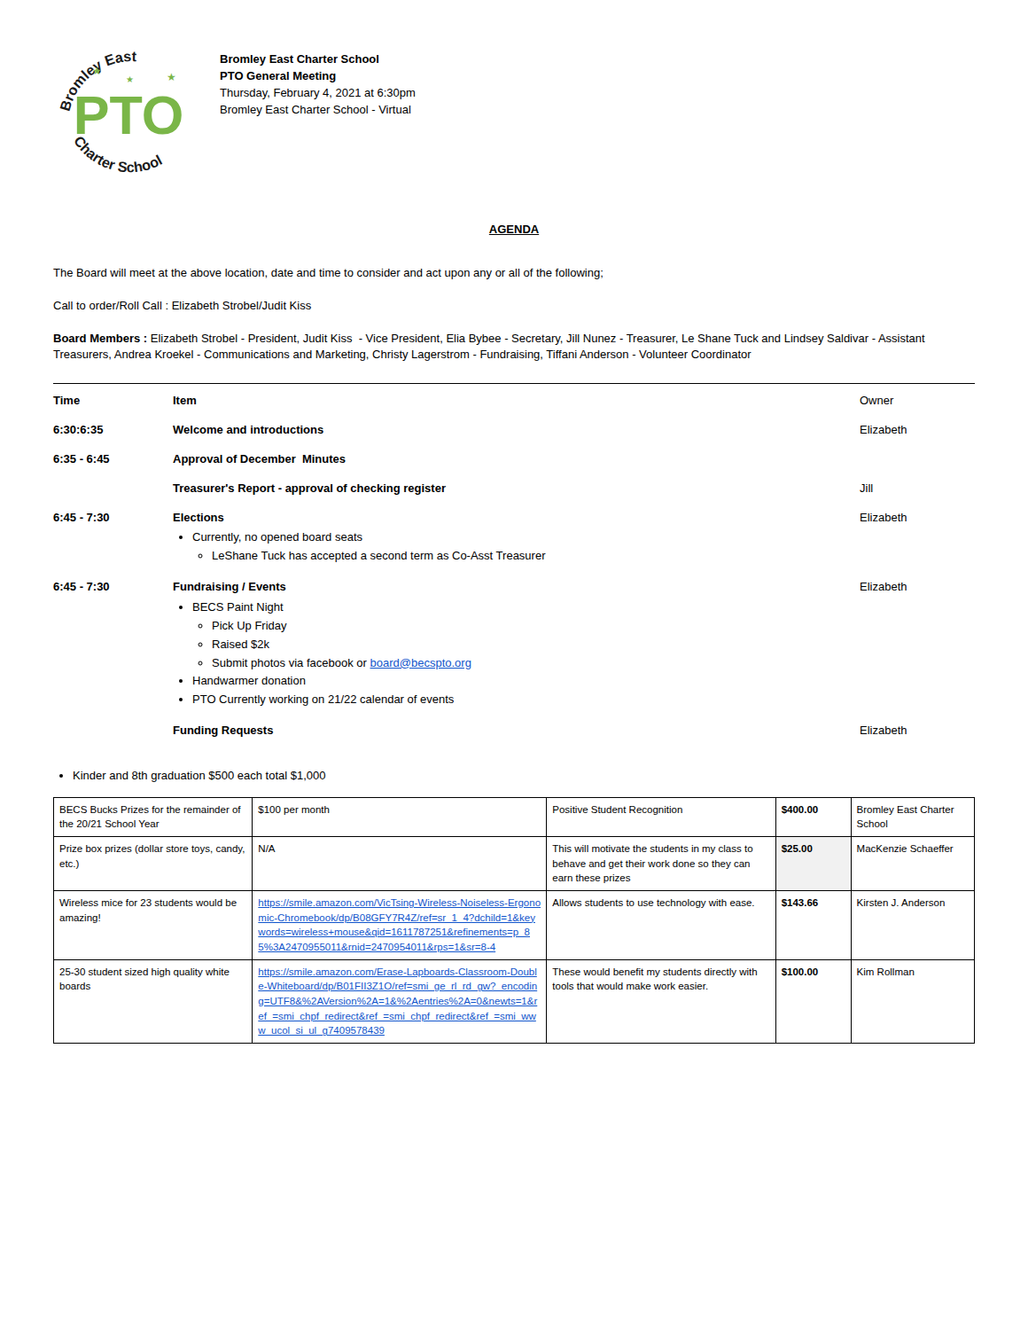Bromley East PTO Charter School ★ ★ ★
Bromley East Charter School
PTO General Meeting
Thursday, February 4, 2021 at 6:30pm
Bromley East Charter School - Virtual
AGENDA
The Board will meet at the above location, date and time to consider and act upon any or all of the following;
Call to order/Roll Call : Elizabeth Strobel/Judit Kiss
Board Members : Elizabeth Strobel - President, Judit Kiss - Vice President, Elia Bybee - Secretary, Jill Nunez - Treasurer, Le Shane Tuck and Lindsey Saldivar - Assistant Treasurers, Andrea Kroekel - Communications and Marketing, Christy Lagerstrom - Fundraising, Tiffani Anderson - Volunteer Coordinator
| Time | Item | Owner |
| 6:30:6:35 | Welcome and introductions | Elizabeth |
| 6:35 - 6:45 | Approval of December Minutes | |
| | Treasurer's Report - approval of checking register | Jill |
| 6:45 - 7:30 | Elections Currently, no opened board seats LeShane Tuck has accepted a second term as Co-Asst Treasurer | Elizabeth |
| 6:45 - 7:30 | Fundraising / Events BECS Paint Night Pick Up Friday Raised $2k Submit photos via facebook or board@becspto.org Handwarmer donation PTO Currently working on 21/22 calendar of events | Elizabeth |
| | Funding Requests | Elizabeth |
Kinder and 8th graduation $500 each total $1,000
| BECS Bucks Prizes for the remainder of the 20/21 School Year | $100 per month | Positive Student Recognition | $400.00 | Bromley East Charter School |
| Prize box prizes (dollar store toys, candy, etc.) | N/A | This will motivate the students in my class to behave and get their work done so they can earn these prizes | $25.00 | MacKenzie Schaeffer |
| Wireless mice for 23 students would be amazing! | https://smile.amazon.com/VicTsing-Wireless-Noiseless-Ergonomic-Chromebook/dp/B08GFY7R4Z/ref=sr_1_4?dchild=1&keywords=wireless+mouse&qid=1611787251&refinements=p_85%3A2470955011&rnid=2470954011&rps=1&sr=8-4 | Allows students to use technology with ease. | $143.66 | Kirsten J. Anderson |
| 25-30 student sized high quality white boards | https://smile.amazon.com/Erase-Lapboards-Classroom-Double-Whiteboard/dp/B01FII3Z1O/ref=smi_ge_rl_rd_gw?_encoding=UTF8&%2AVersion%2A=1&%2Aentries%2A=0&newts=1&ref_=smi_chpf_redirect&ref_=smi_chpf_redirect&ref_=smi_www_ucol_si_ul_g7409578439 | These would benefit my students directly with tools that would make work easier. | $100.00 | Kim Rollman |